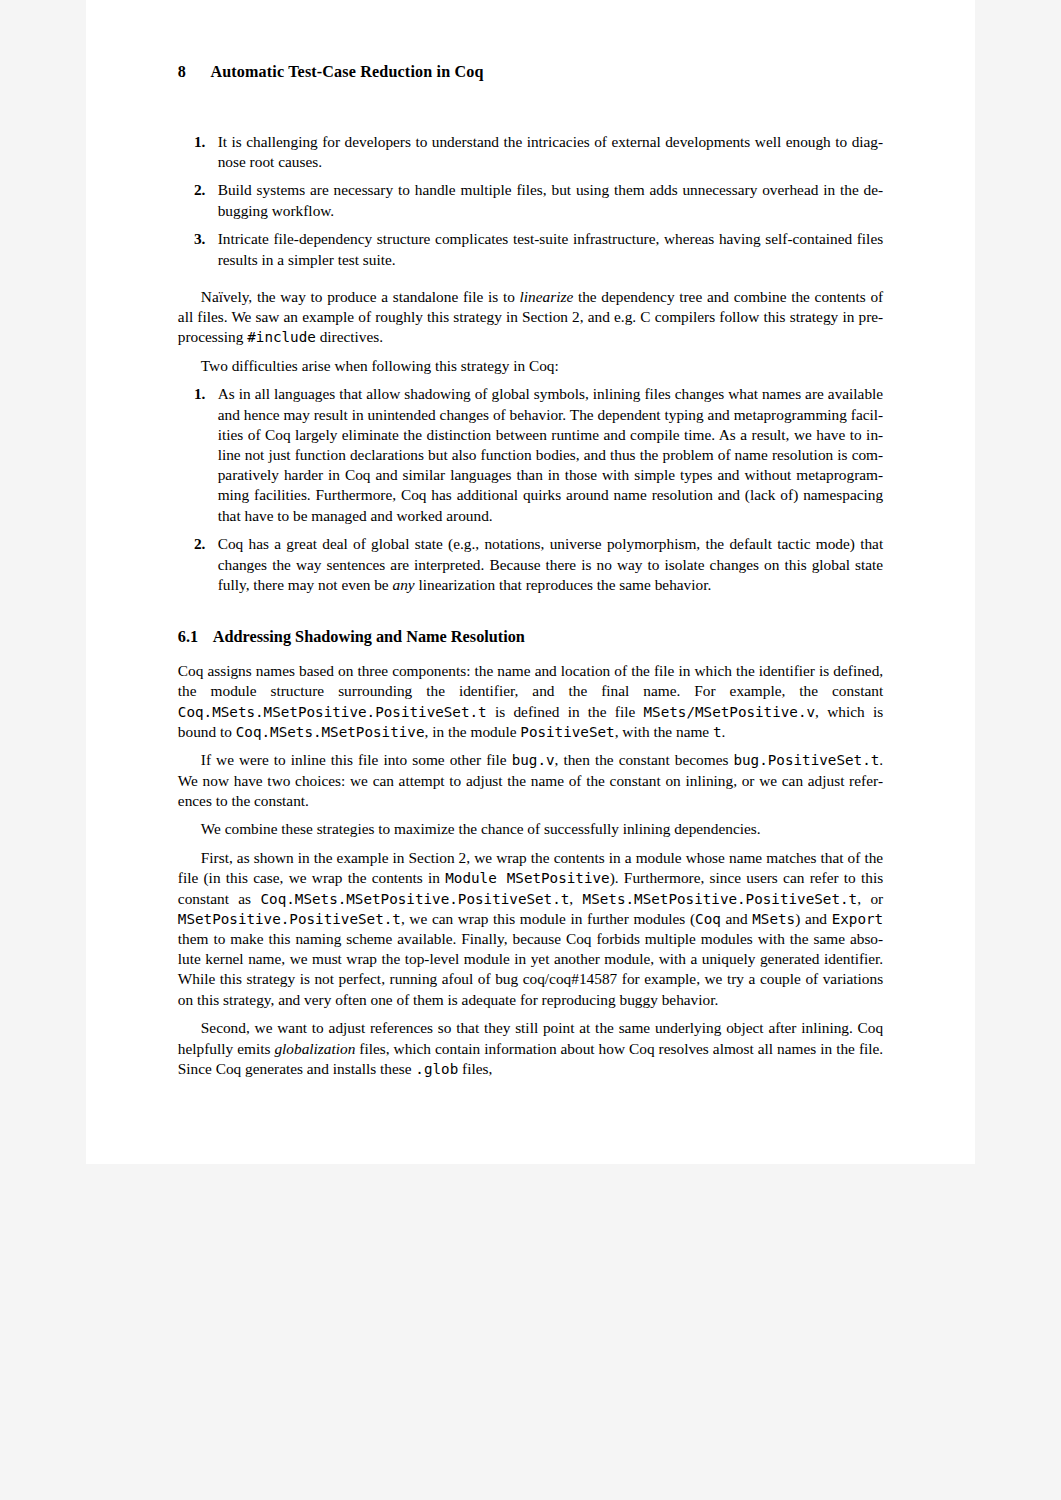8 Automatic Test-Case Reduction in Coq
It is challenging for developers to understand the intricacies of external developments well enough to diagnose root causes.
Build systems are necessary to handle multiple files, but using them adds unnecessary overhead in the debugging workflow.
Intricate file-dependency structure complicates test-suite infrastructure, whereas having self-contained files results in a simpler test suite.
Naïvely, the way to produce a standalone file is to linearize the dependency tree and combine the contents of all files. We saw an example of roughly this strategy in Section 2, and e.g. C compilers follow this strategy in preprocessing #include directives.
Two difficulties arise when following this strategy in Coq:
As in all languages that allow shadowing of global symbols, inlining files changes what names are available and hence may result in unintended changes of behavior. The dependent typing and metaprogramming facilities of Coq largely eliminate the distinction between runtime and compile time. As a result, we have to inline not just function declarations but also function bodies, and thus the problem of name resolution is comparatively harder in Coq and similar languages than in those with simple types and without metaprogramming facilities. Furthermore, Coq has additional quirks around name resolution and (lack of) namespacing that have to be managed and worked around.
Coq has a great deal of global state (e.g., notations, universe polymorphism, the default tactic mode) that changes the way sentences are interpreted. Because there is no way to isolate changes on this global state fully, there may not even be any linearization that reproduces the same behavior.
6.1 Addressing Shadowing and Name Resolution
Coq assigns names based on three components: the name and location of the file in which the identifier is defined, the module structure surrounding the identifier, and the final name. For example, the constant Coq.MSets.MSetPositive.PositiveSet.t is defined in the file MSets/MSetPositive.v, which is bound to Coq.MSets.MSetPositive, in the module PositiveSet, with the name t.
If we were to inline this file into some other file bug.v, then the constant becomes bug.PositiveSet.t. We now have two choices: we can attempt to adjust the name of the constant on inlining, or we can adjust references to the constant.
We combine these strategies to maximize the chance of successfully inlining dependencies.
First, as shown in the example in Section 2, we wrap the contents in a module whose name matches that of the file (in this case, we wrap the contents in Module MSetPositive). Furthermore, since users can refer to this constant as Coq.MSets.MSetPositive.PositiveSet.t, MSets.MSetPositive.PositiveSet.t, or MSetPositive.PositiveSet.t, we can wrap this module in further modules (Coq and MSets) and Export them to make this naming scheme available. Finally, because Coq forbids multiple modules with the same absolute kernel name, we must wrap the top-level module in yet another module, with a uniquely generated identifier. While this strategy is not perfect, running afoul of bug coq/coq#14587 for example, we try a couple of variations on this strategy, and very often one of them is adequate for reproducing buggy behavior.
Second, we want to adjust references so that they still point at the same underlying object after inlining. Coq helpfully emits globalization files, which contain information about how Coq resolves almost all names in the file. Since Coq generates and installs these .glob files,